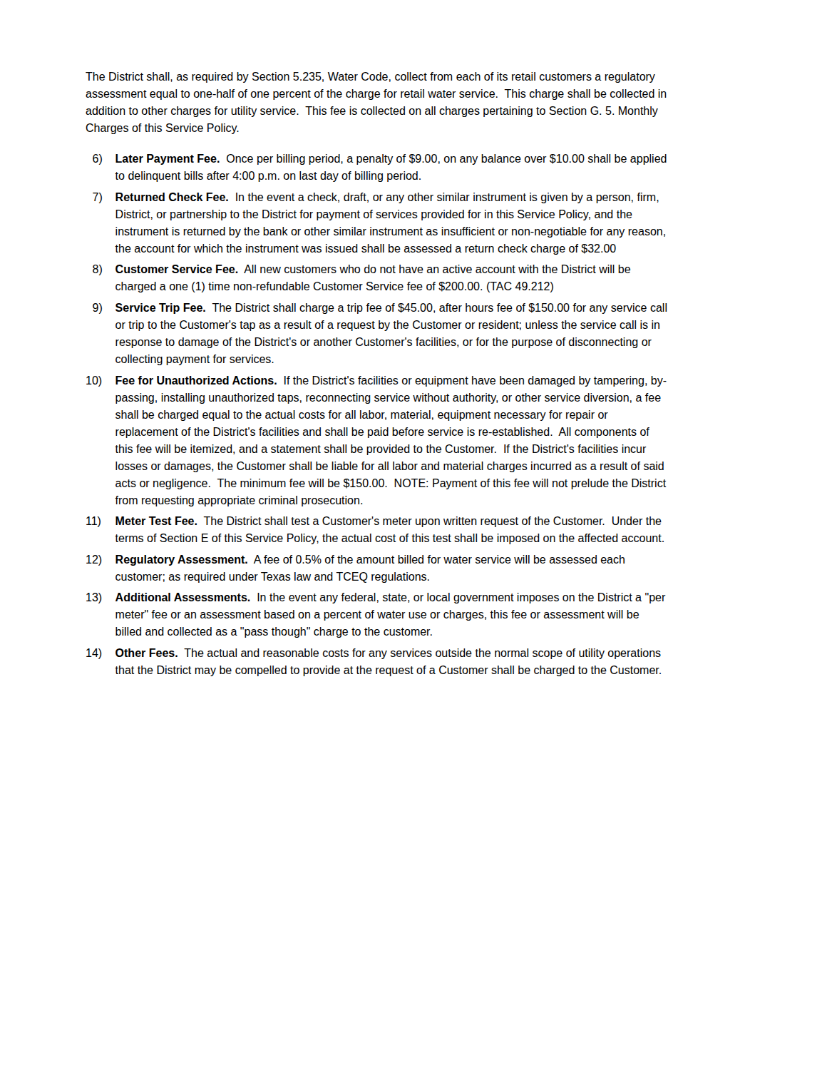The District shall, as required by Section 5.235, Water Code, collect from each of its retail customers a regulatory assessment equal to one-half of one percent of the charge for retail water service. This charge shall be collected in addition to other charges for utility service. This fee is collected on all charges pertaining to Section G. 5. Monthly Charges of this Service Policy.
Later Payment Fee. Once per billing period, a penalty of $9.00, on any balance over $10.00 shall be applied to delinquent bills after 4:00 p.m. on last day of billing period.
Returned Check Fee. In the event a check, draft, or any other similar instrument is given by a person, firm, District, or partnership to the District for payment of services provided for in this Service Policy, and the instrument is returned by the bank or other similar instrument as insufficient or non-negotiable for any reason, the account for which the instrument was issued shall be assessed a return check charge of $32.00
Customer Service Fee. All new customers who do not have an active account with the District will be charged a one (1) time non-refundable Customer Service fee of $200.00. (TAC 49.212)
Service Trip Fee. The District shall charge a trip fee of $45.00, after hours fee of $150.00 for any service call or trip to the Customer's tap as a result of a request by the Customer or resident; unless the service call is in response to damage of the District's or another Customer's facilities, or for the purpose of disconnecting or collecting payment for services.
Fee for Unauthorized Actions. If the District's facilities or equipment have been damaged by tampering, by-passing, installing unauthorized taps, reconnecting service without authority, or other service diversion, a fee shall be charged equal to the actual costs for all labor, material, equipment necessary for repair or replacement of the District's facilities and shall be paid before service is re-established. All components of this fee will be itemized, and a statement shall be provided to the Customer. If the District's facilities incur losses or damages, the Customer shall be liable for all labor and material charges incurred as a result of said acts or negligence. The minimum fee will be $150.00. NOTE: Payment of this fee will not prelude the District from requesting appropriate criminal prosecution.
Meter Test Fee. The District shall test a Customer's meter upon written request of the Customer. Under the terms of Section E of this Service Policy, the actual cost of this test shall be imposed on the affected account.
Regulatory Assessment. A fee of 0.5% of the amount billed for water service will be assessed each customer; as required under Texas law and TCEQ regulations.
Additional Assessments. In the event any federal, state, or local government imposes on the District a "per meter" fee or an assessment based on a percent of water use or charges, this fee or assessment will be billed and collected as a "pass though" charge to the customer.
Other Fees. The actual and reasonable costs for any services outside the normal scope of utility operations that the District may be compelled to provide at the request of a Customer shall be charged to the Customer.